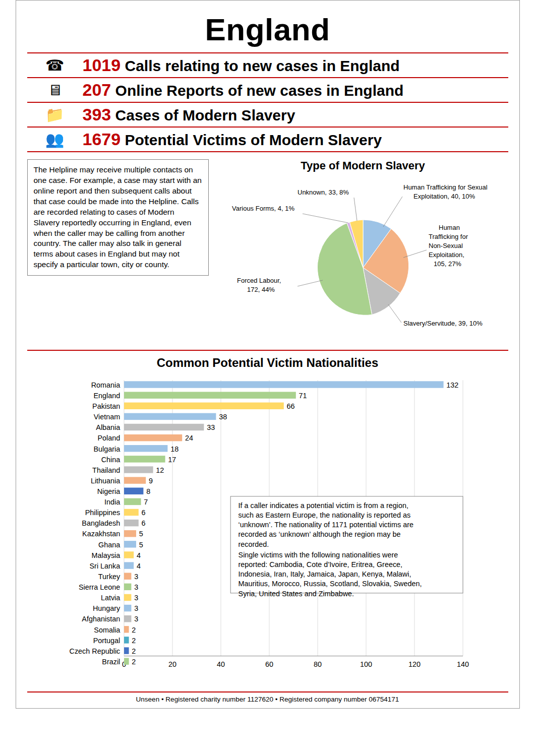England
☎
1019 Calls relating to new cases in England
🖥
207 Online Reports of new cases in England
📁
393 Cases of Modern Slavery
👥
1679 Potential Victims of Modern Slavery
The Helpline may receive multiple contacts on one case. For example, a case may start with an online report and then subsequent calls about that case could be made into the Helpline. Calls are recorded relating to cases of Modern Slavery reportedly occurring in England, even when the caller may be calling from another country. The caller may also talk in general terms about cases in England but may not specify a particular town, city or county.
Type of Modern Slavery
Unknown, 33, 8% Various Forms, 4, 1% Human Trafficking for Sexual Exploitation, 40, 10% Human Trafficking for Non-Sexual Exploitation, 105, 27% Slavery/Servitude, 39, 10% Forced Labour, 172, 44%
Common Potential Victim Nationalities
0 20 40 60 80 100 120 140 Romania England Pakistan Vietnam Albania Poland Bulgaria China Thailand Lithuania Nigeria India Philippines Bangladesh Kazakhstan Ghana Malaysia Sri Lanka Turkey Sierra Leone Latvia Hungary Afghanistan Somalia Portugal Czech Republic Brazil 132 71 66 38 33 24 18 17 12 9 8 7 6 6 5 5 4 4 3 3 3 3 3 2 2 2 2 If a caller indicates a potential victim is from a region, such as Eastern Europe, the nationality is reported as ‘unknown’. The nationality of 1171 potential victims are recorded as ‘unknown’ although the region may be recorded. Single victims with the following nationalities were reported: Cambodia, Cote d’Ivoire, Eritrea, Greece, Indonesia, Iran, Italy, Jamaica, Japan, Kenya, Malawi, Mauritius, Morocco, Russia, Scotland, Slovakia, Sweden, Syria, United States and Zimbabwe.
Unseen • Registered charity number 1127620 • Registered company number 06754171